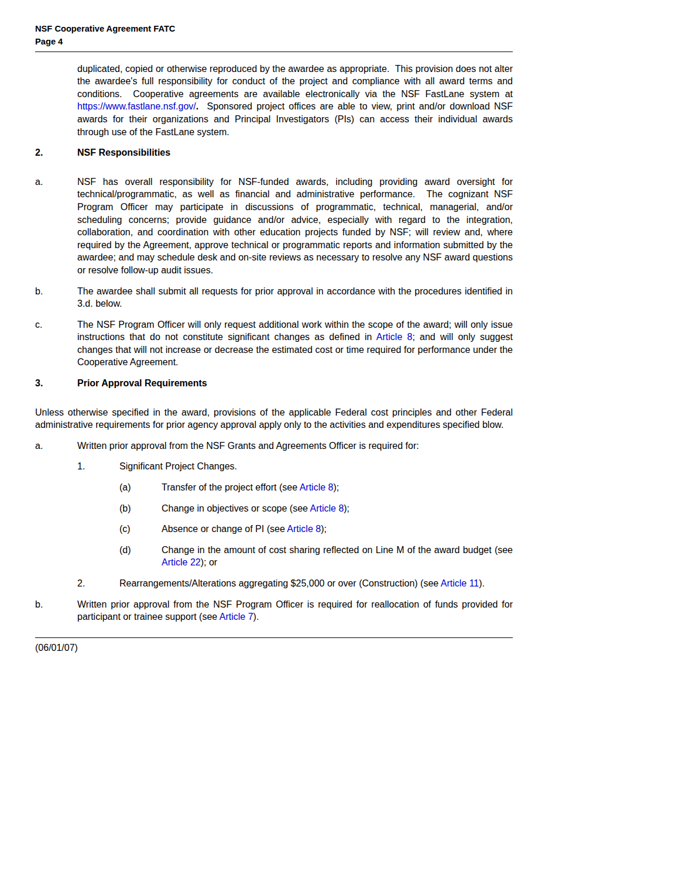NSF Cooperative Agreement FATC
Page 4
duplicated, copied or otherwise reproduced by the awardee as appropriate. This provision does not alter the awardee's full responsibility for conduct of the project and compliance with all award terms and conditions. Cooperative agreements are available electronically via the NSF FastLane system at https://www.fastlane.nsf.gov/. Sponsored project offices are able to view, print and/or download NSF awards for their organizations and Principal Investigators (PIs) can access their individual awards through use of the FastLane system.
2.
NSF Responsibilities
a.
NSF has overall responsibility for NSF-funded awards, including providing award oversight for technical/programmatic, as well as financial and administrative performance. The cognizant NSF Program Officer may participate in discussions of programmatic, technical, managerial, and/or scheduling concerns; provide guidance and/or advice, especially with regard to the integration, collaboration, and coordination with other education projects funded by NSF; will review and, where required by the Agreement, approve technical or programmatic reports and information submitted by the awardee; and may schedule desk and on-site reviews as necessary to resolve any NSF award questions or resolve follow-up audit issues.
b.
The awardee shall submit all requests for prior approval in accordance with the procedures identified in 3.d. below.
c.
The NSF Program Officer will only request additional work within the scope of the award; will only issue instructions that do not constitute significant changes as defined in Article 8; and will only suggest changes that will not increase or decrease the estimated cost or time required for performance under the Cooperative Agreement.
3.
Prior Approval Requirements
Unless otherwise specified in the award, provisions of the applicable Federal cost principles and other Federal administrative requirements for prior agency approval apply only to the activities and expenditures specified blow.
a.
Written prior approval from the NSF Grants and Agreements Officer is required for:
1.
Significant Project Changes.
(a)
Transfer of the project effort (see Article 8);
(b)
Change in objectives or scope (see Article 8);
(c)
Absence or change of PI (see Article 8);
(d)
Change in the amount of cost sharing reflected on Line M of the award budget (see Article 22); or
2.
Rearrangements/Alterations aggregating $25,000 or over (Construction) (see Article 11).
b.
Written prior approval from the NSF Program Officer is required for reallocation of funds provided for participant or trainee support (see Article 7).
(06/01/07)